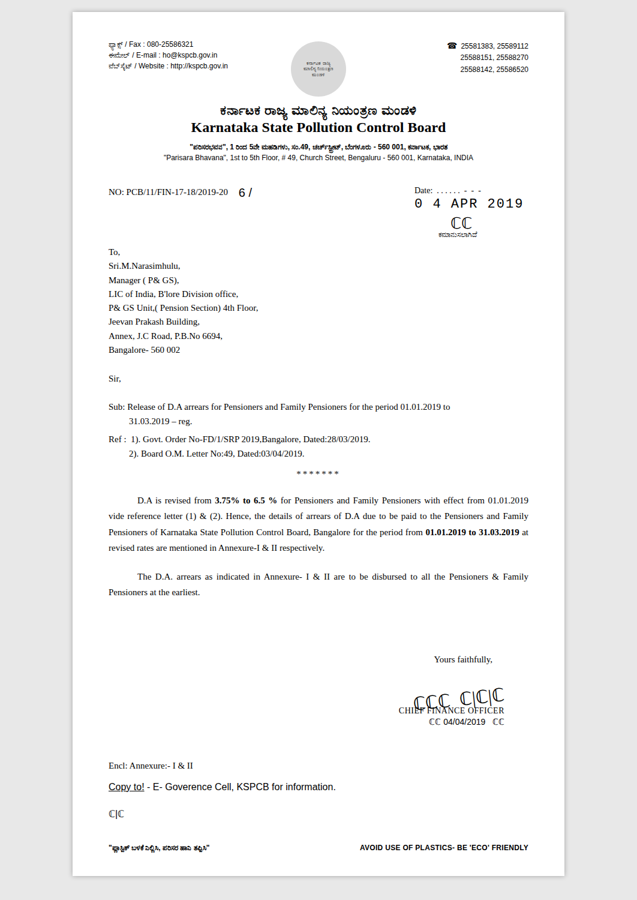ಫ್ಯಾಕ್ಸ್ / Fax : 080-25586321
ಈಮೇಲ್ / E-mail : ho@kspcb.gov.in
ವೆಬ್‌ಸೈಟ್ / Website : http://kspcb.gov.in
ಕರ್ನಾಟಕ ರಾಜ್ಯ
ಮಾಲಿನ್ಯ ನಿಯಂತ್ರಣ
ಮಂಡಳಿ
☎25581383, 25589112
25588151, 25588270
25588142, 25586520
ಕರ್ನಾಟಕ ರಾಜ್ಯ ಮಾಲಿನ್ಯ ನಿಯಂತ್ರಣ ಮಂಡಳಿ
Karnataka State Pollution Control Board
"ಪರಿಸರಭವನ", 1 ರಿಂದ 5ನೇ ಮಹಡಿಗಳು, ಸಂ.49, ಚರ್ಚ್‌ಸ್ಟ್ರೀಟ್, ಬೆಂಗಳೂರು - 560 001, ಕರ್ನಾಟಕ, ಭಾರತ
"Parisara Bhavana", 1st to 5th Floor, # 49, Church Street, Bengaluru - 560 001, Karnataka, INDIA
NO: PCB/11/FIN-17-18/2019-20 6 /
Date: . . . . . . - - -
0 4 APR 2019
ℂℂ
ಕಮಾನುಸಲಾಗಿದೆ
To,
Sri.M.Narasimhulu,
Manager ( P& GS),
LIC of India, B'lore Division office,
P& GS Unit,( Pension Section) 4th Floor,
Jeevan Prakash Building,
Annex, J.C Road, P.B.No 6694,
Bangalore- 560 002
Sir,
Sub: Release of D.A arrears for Pensioners and Family Pensioners for the period 01.01.2019 to 31.03.2019 – reg.
Ref : 1). Govt. Order No-FD/1/SRP 2019,Bangalore, Dated:28/03/2019. 2). Board O.M. Letter No:49, Dated:03/04/2019.
*******
D.A is revised from 3.75% to 6.5 % for Pensioners and Family Pensioners with effect from 01.01.2019 vide reference letter (1) & (2). Hence, the details of arrears of D.A due to be paid to the Pensioners and Family Pensioners of Karnataka State Pollution Control Board, Bangalore for the period from 01.01.2019 to 31.03.2019 at revised rates are mentioned in Annexure-I & II respectively.
The D.A. arrears as indicated in Annexure- I & II are to be disbursed to all the Pensioners & Family Pensioners at the earliest.
Yours faithfully,
ℂℂℂ ℂ|ℂ|ℂ CHIEF FINANCE OFFICER ℂℂ 04/04/2019 ℂℂ
Encl: Annexure:- I & II
Copy to! - E- Goverence Cell, KSPCB for information.
ℂ|ℂ
"ಪ್ಲಾಸ್ಟಿಕ್ ಬಳಕೆ ನಿಲ್ಲಿಸಿ, ಪರಿಸರ ಹಾನಿ ತಪ್ಪಿಸಿ"
AVOID USE OF PLASTICS- BE 'ECO' FRIENDLY